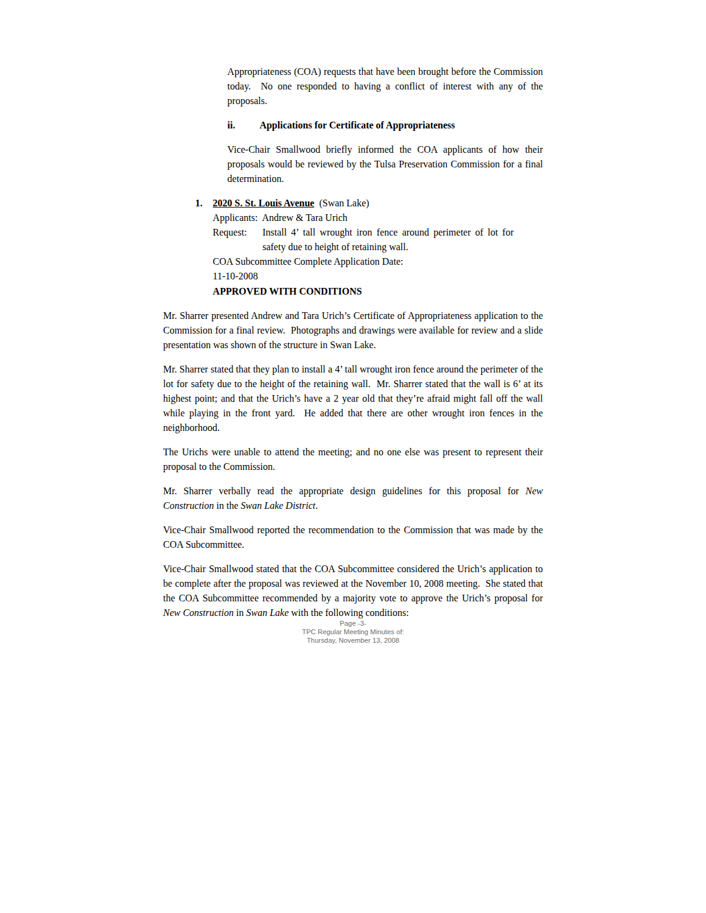Appropriateness (COA) requests that have been brought before the Commission today. No one responded to having a conflict of interest with any of the proposals.
ii. Applications for Certificate of Appropriateness
Vice-Chair Smallwood briefly informed the COA applicants of how their proposals would be reviewed by the Tulsa Preservation Commission for a final determination.
1. 2020 S. St. Louis Avenue (Swan Lake) Applicants: Andrew & Tara Urich Request: Install 4’ tall wrought iron fence around perimeter of lot for safety due to height of retaining wall. COA Subcommittee Complete Application Date: 11-10-2008 APPROVED WITH CONDITIONS
Mr. Sharrer presented Andrew and Tara Urich’s Certificate of Appropriateness application to the Commission for a final review. Photographs and drawings were available for review and a slide presentation was shown of the structure in Swan Lake.
Mr. Sharrer stated that they plan to install a 4’ tall wrought iron fence around the perimeter of the lot for safety due to the height of the retaining wall. Mr. Sharrer stated that the wall is 6’ at its highest point; and that the Urich’s have a 2 year old that they’re afraid might fall off the wall while playing in the front yard. He added that there are other wrought iron fences in the neighborhood.
The Urichs were unable to attend the meeting; and no one else was present to represent their proposal to the Commission.
Mr. Sharrer verbally read the appropriate design guidelines for this proposal for New Construction in the Swan Lake District.
Vice-Chair Smallwood reported the recommendation to the Commission that was made by the COA Subcommittee.
Vice-Chair Smallwood stated that the COA Subcommittee considered the Urich’s application to be complete after the proposal was reviewed at the November 10, 2008 meeting. She stated that the COA Subcommittee recommended by a majority vote to approve the Urich’s proposal for New Construction in Swan Lake with the following conditions:
Page -3-
TPC Regular Meeting Minutes of:
Thursday, November 13, 2008